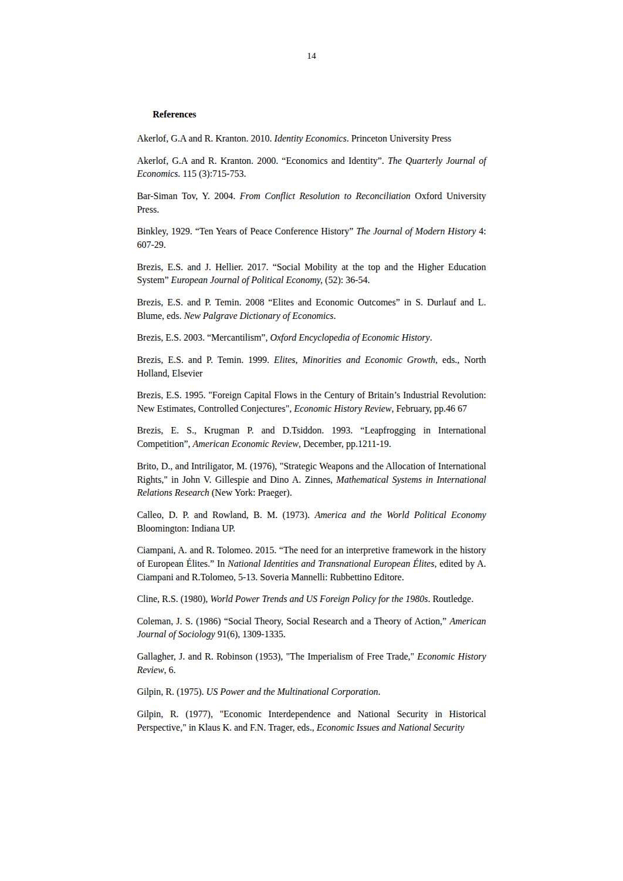14
References
Akerlof, G.A and R. Kranton. 2010. Identity Economics. Princeton University Press
Akerlof, G.A and R. Kranton. 2000. “Economics and Identity”. The Quarterly Journal of Economics. 115 (3):715-753.
Bar-Siman Tov, Y. 2004. From Conflict Resolution to Reconciliation Oxford University Press.
Binkley, 1929. “Ten Years of Peace Conference History” The Journal of Modern History 4: 607-29.
Brezis, E.S. and J. Hellier. 2017. “Social Mobility at the top and the Higher Education System” European Journal of Political Economy, (52): 36-54.
Brezis, E.S. and P. Temin. 2008 “Elites and Economic Outcomes” in S. Durlauf and L. Blume, eds. New Palgrave Dictionary of Economics.
Brezis, E.S. 2003. “Mercantilism”, Oxford Encyclopedia of Economic History.
Brezis, E.S. and P. Temin. 1999. Elites, Minorities and Economic Growth, eds., North Holland, Elsevier
Brezis, E.S. 1995. "Foreign Capital Flows in the Century of Britain’s Industrial Revolution: New Estimates, Controlled Conjectures", Economic History Review, February, pp.46 67
Brezis, E. S., Krugman P. and D.Tsiddon. 1993. “Leapfrogging in International Competition”, American Economic Review, December, pp.1211-19.
Brito, D., and Intriligator, M. (1976), "Strategic Weapons and the Allocation of International Rights," in John V. Gillespie and Dino A. Zinnes, Mathematical Systems in International Relations Research (New York: Praeger).
Calleo, D. P. and Rowland, B. M. (1973). America and the World Political Economy Bloomington: Indiana UP.
Ciampani, A. and R. Tolomeo. 2015. “The need for an interpretive framework in the history of European Élites.” In National Identities and Transnational European Élites, edited by A. Ciampani and R.Tolomeo, 5-13. Soveria Mannelli: Rubbettino Editore.
Cline, R.S. (1980), World Power Trends and US Foreign Policy for the 1980s. Routledge.
Coleman, J. S. (1986) “Social Theory, Social Research and a Theory of Action,” American Journal of Sociology 91(6), 1309-1335.
Gallagher, J. and R. Robinson (1953), "The Imperialism of Free Trade," Economic History Review, 6.
Gilpin, R. (1975). US Power and the Multinational Corporation.
Gilpin, R. (1977), "Economic Interdependence and National Security in Historical Perspective," in Klaus K. and F.N. Trager, eds., Economic Issues and National Security